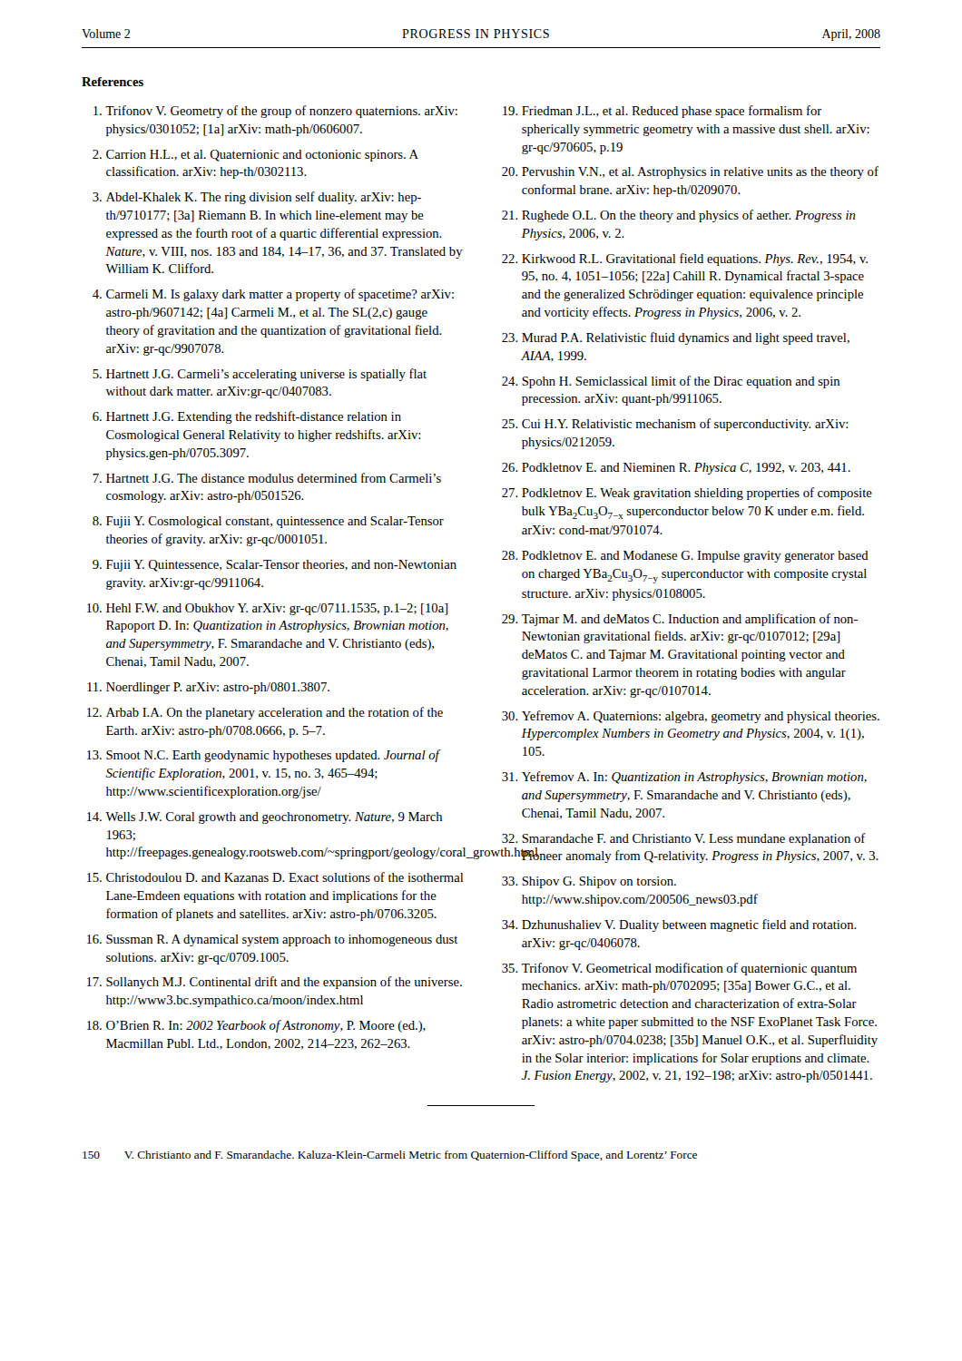Volume 2
PROGRESS IN PHYSICS
April, 2008
References
Trifonov V. Geometry of the group of nonzero quaternions. arXiv: physics/0301052; [1a] arXiv: math-ph/0606007.
Carrion H.L., et al. Quaternionic and octonionic spinors. A classification. arXiv: hep-th/0302113.
Abdel-Khalek K. The ring division self duality. arXiv: hep-th/9710177; [3a] Riemann B. In which line-element may be expressed as the fourth root of a quartic differential expression. Nature, v. VIII, nos. 183 and 184, 14–17, 36, and 37. Translated by William K. Clifford.
Carmeli M. Is galaxy dark matter a property of spacetime? arXiv: astro-ph/9607142; [4a] Carmeli M., et al. The SL(2,c) gauge theory of gravitation and the quantization of gravitational field. arXiv: gr-qc/9907078.
Hartnett J.G. Carmeli’s accelerating universe is spatially flat without dark matter. arXiv:gr-qc/0407083.
Hartnett J.G. Extending the redshift-distance relation in Cosmological General Relativity to higher redshifts. arXiv: physics.gen-ph/0705.3097.
Hartnett J.G. The distance modulus determined from Carmeli’s cosmology. arXiv: astro-ph/0501526.
Fujii Y. Cosmological constant, quintessence and Scalar-Tensor theories of gravity. arXiv: gr-qc/0001051.
Fujii Y. Quintessence, Scalar-Tensor theories, and non-Newtonian gravity. arXiv:gr-qc/9911064.
Hehl F.W. and Obukhov Y. arXiv: gr-qc/0711.1535, p.1–2; [10a] Rapoport D. In: Quantization in Astrophysics, Brownian motion, and Supersymmetry, F. Smarandache and V. Christianto (eds), Chenai, Tamil Nadu, 2007.
Noerdlinger P. arXiv: astro-ph/0801.3807.
Arbab I.A. On the planetary acceleration and the rotation of the Earth. arXiv: astro-ph/0708.0666, p. 5–7.
Smoot N.C. Earth geodynamic hypotheses updated. Journal of Scientific Exploration, 2001, v. 15, no. 3, 465–494; http://www.scientificexploration.org/jse/
Wells J.W. Coral growth and geochronometry. Nature, 9 March 1963; http://freepages.genealogy.rootsweb.com/~springport/geology/coral_growth.html
Christodoulou D. and Kazanas D. Exact solutions of the isothermal Lane-Emdeen equations with rotation and implications for the formation of planets and satellites. arXiv: astro-ph/0706.3205.
Sussman R. A dynamical system approach to inhomogeneous dust solutions. arXiv: gr-qc/0709.1005.
Sollanych M.J. Continental drift and the expansion of the universe. http://www3.bc.sympathico.ca/moon/index.html
O’Brien R. In: 2002 Yearbook of Astronomy, P. Moore (ed.), Macmillan Publ. Ltd., London, 2002, 214–223, 262–263.
Friedman J.L., et al. Reduced phase space formalism for spherically symmetric geometry with a massive dust shell. arXiv: gr-qc/970605, p.19
Pervushin V.N., et al. Astrophysics in relative units as the theory of conformal brane. arXiv: hep-th/0209070.
Rughede O.L. On the theory and physics of aether. Progress in Physics, 2006, v. 2.
Kirkwood R.L. Gravitational field equations. Phys. Rev., 1954, v. 95, no. 4, 1051–1056; [22a] Cahill R. Dynamical fractal 3-space and the generalized Schrödinger equation: equivalence principle and vorticity effects. Progress in Physics, 2006, v. 2.
Murad P.A. Relativistic fluid dynamics and light speed travel, AIAA, 1999.
Spohn H. Semiclassical limit of the Dirac equation and spin precession. arXiv: quant-ph/9911065.
Cui H.Y. Relativistic mechanism of superconductivity. arXiv: physics/0212059.
Podkletnov E. and Nieminen R. Physica C, 1992, v. 203, 441.
Podkletnov E. Weak gravitation shielding properties of composite bulk YBa2 Cu3 O7−x superconductor below 70 K under e.m. field. arXiv: cond-mat/9701074.
Podkletnov E. and Modanese G. Impulse gravity generator based on charged YBa2 Cu3 O7−y superconductor with composite crystal structure. arXiv: physics/0108005.
Tajmar M. and deMatos C. Induction and amplification of non-Newtonian gravitational fields. arXiv: gr-qc/0107012; [29a] deMatos C. and Tajmar M. Gravitational pointing vector and gravitational Larmor theorem in rotating bodies with angular acceleration. arXiv: gr-qc/0107014.
Yefremov A. Quaternions: algebra, geometry and physical theories. Hypercomplex Numbers in Geometry and Physics, 2004, v. 1(1), 105.
Yefremov A. In: Quantization in Astrophysics, Brownian motion, and Supersymmetry, F. Smarandache and V. Christianto (eds), Chenai, Tamil Nadu, 2007.
Smarandache F. and Christianto V. Less mundane explanation of Pioneer anomaly from Q-relativity. Progress in Physics, 2007, v. 3.
Shipov G. Shipov on torsion. http://www.shipov.com/200506_news03.pdf
Dzhunushaliev V. Duality between magnetic field and rotation. arXiv: gr-qc/0406078.
Trifonov V. Geometrical modification of quaternionic quantum mechanics. arXiv: math-ph/0702095; [35a] Bower G.C., et al. Radio astrometric detection and characterization of extra-Solar planets: a white paper submitted to the NSF ExoPlanet Task Force. arXiv: astro-ph/0704.0238; [35b] Manuel O.K., et al. Superfluidity in the Solar interior: implications for Solar eruptions and climate. J. Fusion Energy, 2002, v. 21, 192–198; arXiv: astro-ph/0501441.
150
V. Christianto and F. Smarandache. Kaluza-Klein-Carmeli Metric from Quaternion-Clifford Space, and Lorentz’ Force